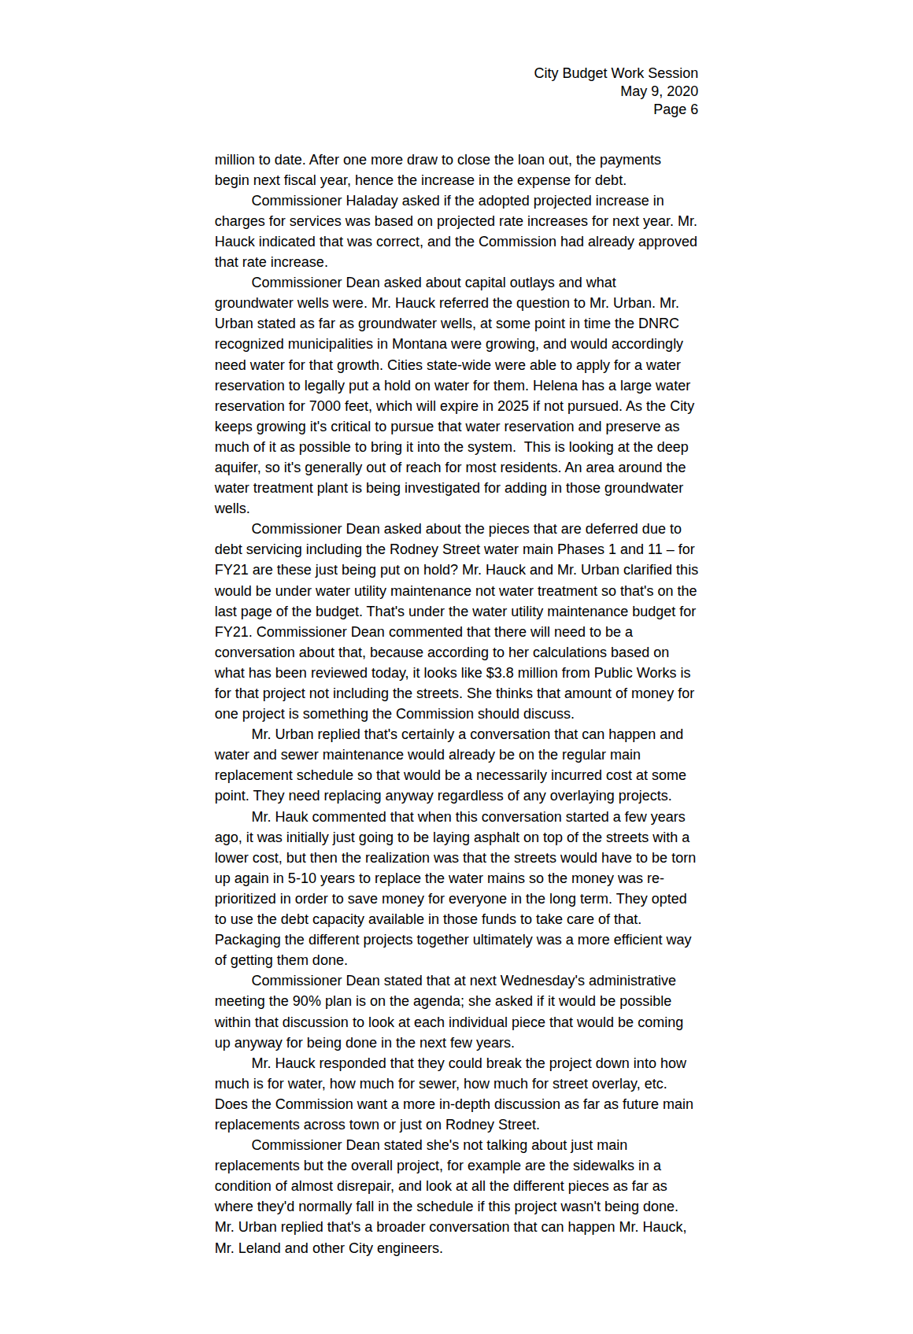City Budget Work Session
May 9, 2020
Page 6
million to date. After one more draw to close the loan out, the payments begin next fiscal year, hence the increase in the expense for debt.
Commissioner Haladay asked if the adopted projected increase in charges for services was based on projected rate increases for next year. Mr. Hauck indicated that was correct, and the Commission had already approved that rate increase.
Commissioner Dean asked about capital outlays and what groundwater wells were. Mr. Hauck referred the question to Mr. Urban. Mr. Urban stated as far as groundwater wells, at some point in time the DNRC recognized municipalities in Montana were growing, and would accordingly need water for that growth. Cities state-wide were able to apply for a water reservation to legally put a hold on water for them. Helena has a large water reservation for 7000 feet, which will expire in 2025 if not pursued. As the City keeps growing it's critical to pursue that water reservation and preserve as much of it as possible to bring it into the system. This is looking at the deep aquifer, so it's generally out of reach for most residents. An area around the water treatment plant is being investigated for adding in those groundwater wells.
Commissioner Dean asked about the pieces that are deferred due to debt servicing including the Rodney Street water main Phases 1 and 11 – for FY21 are these just being put on hold? Mr. Hauck and Mr. Urban clarified this would be under water utility maintenance not water treatment so that's on the last page of the budget. That's under the water utility maintenance budget for FY21. Commissioner Dean commented that there will need to be a conversation about that, because according to her calculations based on what has been reviewed today, it looks like $3.8 million from Public Works is for that project not including the streets. She thinks that amount of money for one project is something the Commission should discuss.
Mr. Urban replied that's certainly a conversation that can happen and water and sewer maintenance would already be on the regular main replacement schedule so that would be a necessarily incurred cost at some point. They need replacing anyway regardless of any overlaying projects.
Mr. Hauk commented that when this conversation started a few years ago, it was initially just going to be laying asphalt on top of the streets with a lower cost, but then the realization was that the streets would have to be torn up again in 5-10 years to replace the water mains so the money was re-prioritized in order to save money for everyone in the long term. They opted to use the debt capacity available in those funds to take care of that. Packaging the different projects together ultimately was a more efficient way of getting them done.
Commissioner Dean stated that at next Wednesday's administrative meeting the 90% plan is on the agenda; she asked if it would be possible within that discussion to look at each individual piece that would be coming up anyway for being done in the next few years.
Mr. Hauck responded that they could break the project down into how much is for water, how much for sewer, how much for street overlay, etc. Does the Commission want a more in-depth discussion as far as future main replacements across town or just on Rodney Street.
Commissioner Dean stated she's not talking about just main replacements but the overall project, for example are the sidewalks in a condition of almost disrepair, and look at all the different pieces as far as where they'd normally fall in the schedule if this project wasn't being done. Mr. Urban replied that's a broader conversation that can happen Mr. Hauck, Mr. Leland and other City engineers.